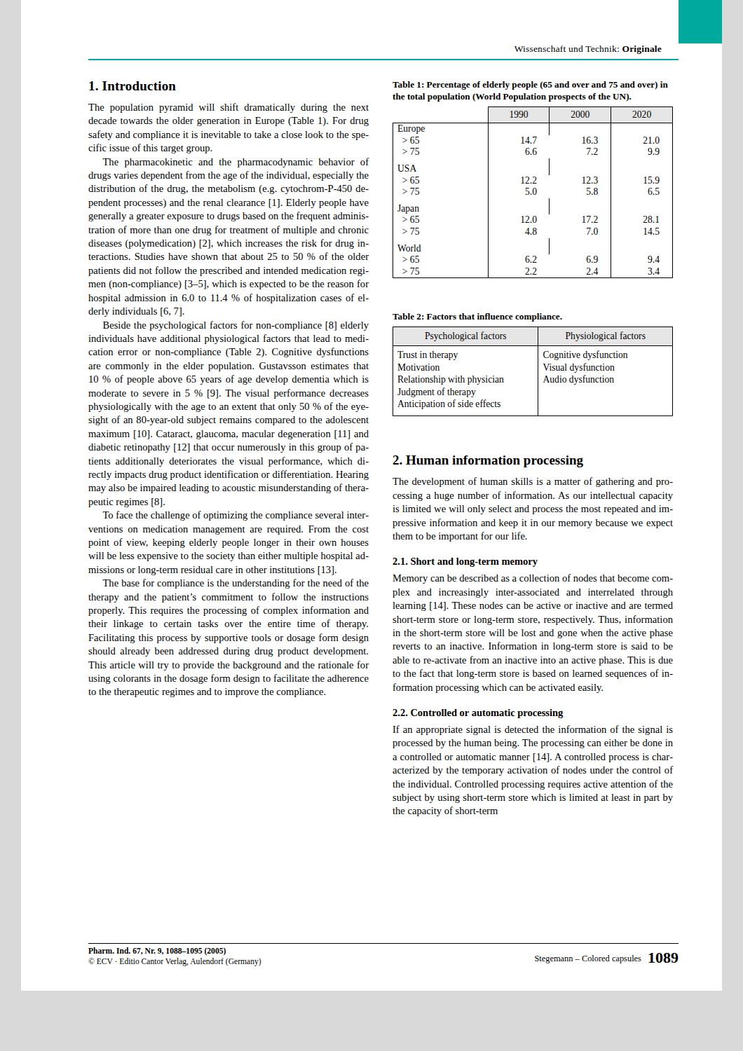Wissenschaft und Technik: Originale
1. Introduction
The population pyramid will shift dramatically during the next decade towards the older generation in Europe (Table 1). For drug safety and compliance it is inevitable to take a close look to the specific issue of this target group.
The pharmacokinetic and the pharmacodynamic behavior of drugs varies dependent from the age of the individual, especially the distribution of the drug, the metabolism (e.g. cytochrom-P-450 dependent processes) and the renal clearance [1]. Elderly people have generally a greater exposure to drugs based on the frequent administration of more than one drug for treatment of multiple and chronic diseases (polymedication) [2], which increases the risk for drug interactions. Studies have shown that about 25 to 50 % of the older patients did not follow the prescribed and intended medication regimen (non-compliance) [3–5], which is expected to be the reason for hospital admission in 6.0 to 11.4 % of hospitalization cases of elderly individuals [6, 7].
Beside the psychological factors for non-compliance [8] elderly individuals have additional physiological factors that lead to medication error or non-compliance (Table 2). Cognitive dysfunctions are commonly in the elder population. Gustavsson estimates that 10 % of people above 65 years of age develop dementia which is moderate to severe in 5 % [9]. The visual performance decreases physiologically with the age to an extent that only 50 % of the eyesight of an 80-year-old subject remains compared to the adolescent maximum [10]. Cataract, glaucoma, macular degeneration [11] and diabetic retinopathy [12] that occur numerously in this group of patients additionally deteriorates the visual performance, which directly impacts drug product identification or differentiation. Hearing may also be impaired leading to acoustic misunderstanding of therapeutic regimes [8].
To face the challenge of optimizing the compliance several interventions on medication management are required. From the cost point of view, keeping elderly people longer in their own houses will be less expensive to the society than either multiple hospital admissions or long-term residual care in other institutions [13].
The base for compliance is the understanding for the need of the therapy and the patient’s commitment to follow the instructions properly. This requires the processing of complex information and their linkage to certain tasks over the entire time of therapy. Facilitating this process by supportive tools or dosage form design should already been addressed during drug product development. This article will try to provide the background and the rationale for using colorants in the dosage form design to facilitate the adherence to the therapeutic regimes and to improve the compliance.
Table 1: Percentage of elderly people (65 and over and 75 and over) in the total population (World Population prospects of the UN).
| | 1990 | 2000 | 2020 |
| --- | --- | --- | --- |
| Europe | | | |
| > 65 | 14.7 | 16.3 | 21.0 |
| > 75 | 6.6 | 7.2 | 9.9 |
| USA | | | |
| > 65 | 12.2 | 12.3 | 15.9 |
| > 75 | 5.0 | 5.8 | 6.5 |
| Japan | | | |
| > 65 | 12.0 | 17.2 | 28.1 |
| > 75 | 4.8 | 7.0 | 14.5 |
| World | | | |
| > 65 | 6.2 | 6.9 | 9.4 |
| > 75 | 2.2 | 2.4 | 3.4 |
Table 2: Factors that influence compliance.
| Psychological factors | Physiological factors |
| --- | --- |
| Trust in therapy Motivation Relationship with physician Judgment of therapy Anticipation of side effects | Cognitive dysfunction Visual dysfunction Audio dysfunction |
2. Human information processing
The development of human skills is a matter of gathering and processing a huge number of information. As our intellectual capacity is limited we will only select and process the most repeated and impressive information and keep it in our memory because we expect them to be important for our life.
2.1. Short and long-term memory
Memory can be described as a collection of nodes that become complex and increasingly inter-associated and interrelated through learning [14]. These nodes can be active or inactive and are termed short-term store or long-term store, respectively. Thus, information in the short-term store will be lost and gone when the active phase reverts to an inactive. Information in long-term store is said to be able to re-activate from an inactive into an active phase. This is due to the fact that long-term store is based on learned sequences of information processing which can be activated easily.
2.2. Controlled or automatic processing
If an appropriate signal is detected the information of the signal is processed by the human being. The processing can either be done in a controlled or automatic manner [14]. A controlled process is characterized by the temporary activation of nodes under the control of the individual. Controlled processing requires active attention of the subject by using short-term store which is limited at least in part by the capacity of short-term
Pharm. Ind. 67, Nr. 9, 1088–1095 (2005)
© ECV · Editio Cantor Verlag, Aulendorf (Germany)
Stegemann – Colored capsules 1089